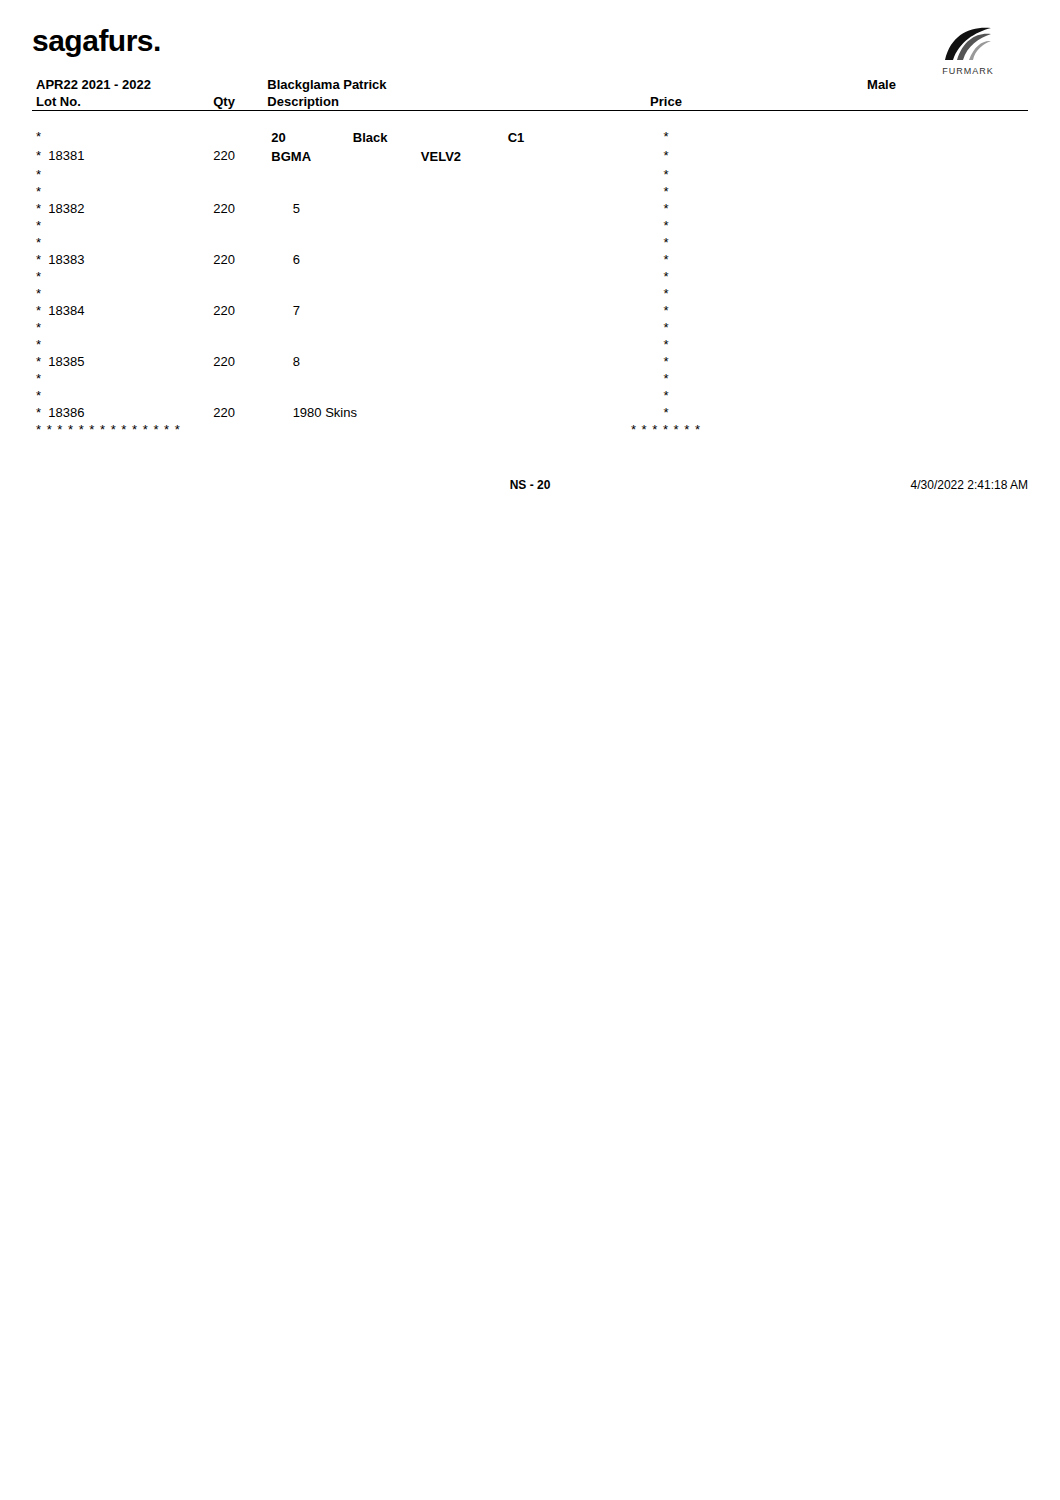FURMARK
sagafurs.
| APR22 2021 - 2022 | | Blackglama Patrick | | Male |
| Lot No. | Qty | Description | Price | |
| * | | / 20 / Black / C1 / | * | |
| * 18381 | 220 | / BGMA / VELV2 / / | * | |
| * | | | * | |
| * | | | * | |
| * 18382 | 220 | 5 | * | |
| * | | | * | |
| * | | | * | |
| * 18383 | 220 | 6 | * | |
| * | | | * | |
| * | | | * | |
| * 18384 | 220 | 7 | * | |
| * | | | * | |
| * | | | * | |
| * 18385 | 220 | 8 | * | |
| * | | | * | |
| * | | | * | |
| * 18386 | 220 | 1980 Skins | * | |
| * * * * * * * * * * * * * * | | | * * * * * * * | |
NS - 20
4/30/2022 2:41:18 AM